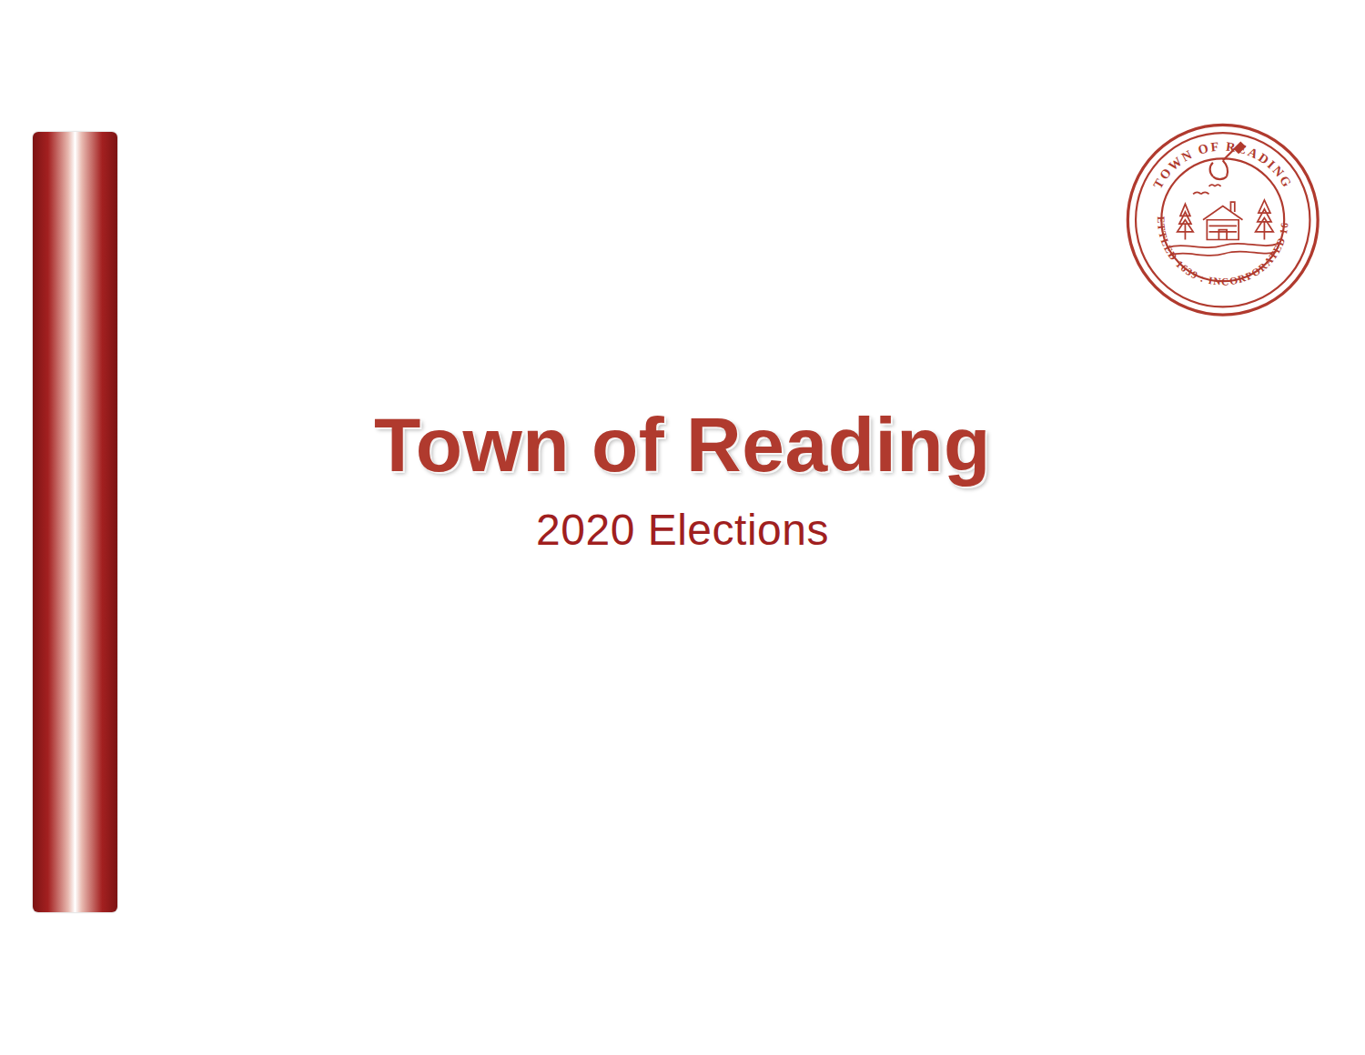TOWN OF READING SETTLED 1639 : INCORPORATED 1644
Town of Reading
2020 Elections